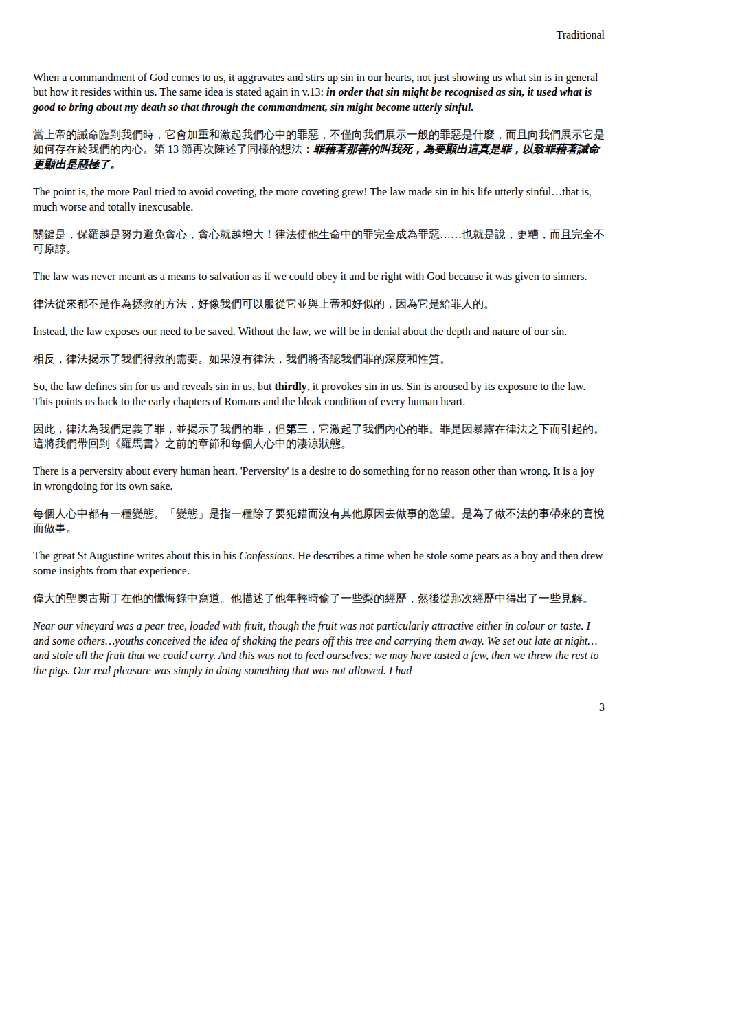Traditional
When a commandment of God comes to us, it aggravates and stirs up sin in our hearts, not just showing us what sin is in general but how it resides within us. The same idea is stated again in v.13: in order that sin might be recognised as sin, it used what is good to bring about my death so that through the commandment, sin might become utterly sinful.
當上帝的誡命臨到我們時，它會加重和激起我們心中的罪惡，不僅向我們展示一般的罪惡是什麼，而且向我們展示它是如何存在於我們的內心。第 13 節再次陳述了同樣的想法：罪藉著那善的叫我死，為要顯出這真是罪，以致罪藉著誡命更顯出是惡極了。
The point is, the more Paul tried to avoid coveting, the more coveting grew! The law made sin in his life utterly sinful…that is, much worse and totally inexcusable.
關鍵是，保羅越是努力避免貪心，貪心就越增大！律法使他生命中的罪完全成為罪惡……也就是說，更糟，而且完全不可原諒。
The law was never meant as a means to salvation as if we could obey it and be right with God because it was given to sinners.
律法從來都不是作為拯救的方法，好像我們可以服從它並與上帝和好似的，因為它是給罪人的。
Instead, the law exposes our need to be saved. Without the law, we will be in denial about the depth and nature of our sin.
相反，律法揭示了我們得救的需要。如果沒有律法，我們將否認我們罪的深度和性質。
So, the law defines sin for us and reveals sin in us, but thirdly, it provokes sin in us. Sin is aroused by its exposure to the law. This points us back to the early chapters of Romans and the bleak condition of every human heart.
因此，律法為我們定義了罪，並揭示了我們的罪，但第三，它激起了我們內心的罪。罪是因暴露在律法之下而引起的。這將我們帶回到《羅馬書》之前的章節和每個人心中的淒涼狀態。
There is a perversity about every human heart. 'Perversity' is a desire to do something for no reason other than wrong. It is a joy in wrongdoing for its own sake.
每個人心中都有一種變態。「變態」是指一種除了要犯錯而沒有其他原因去做事的慾望。是為了做不法的事帶來的喜悅而做事。
The great St Augustine writes about this in his Confessions. He describes a time when he stole some pears as a boy and then drew some insights from that experience.
偉大的聖奧古斯丁在他的懺悔錄中寫道。他描述了他年輕時偷了一些梨的經歷，然後從那次經歷中得出了一些見解。
Near our vineyard was a pear tree, loaded with fruit, though the fruit was not particularly attractive either in colour or taste. I and some others…youths conceived the idea of shaking the pears off this tree and carrying them away. We set out late at night…and stole all the fruit that we could carry. And this was not to feed ourselves; we may have tasted a few, then we threw the rest to the pigs. Our real pleasure was simply in doing something that was not allowed. I had
3